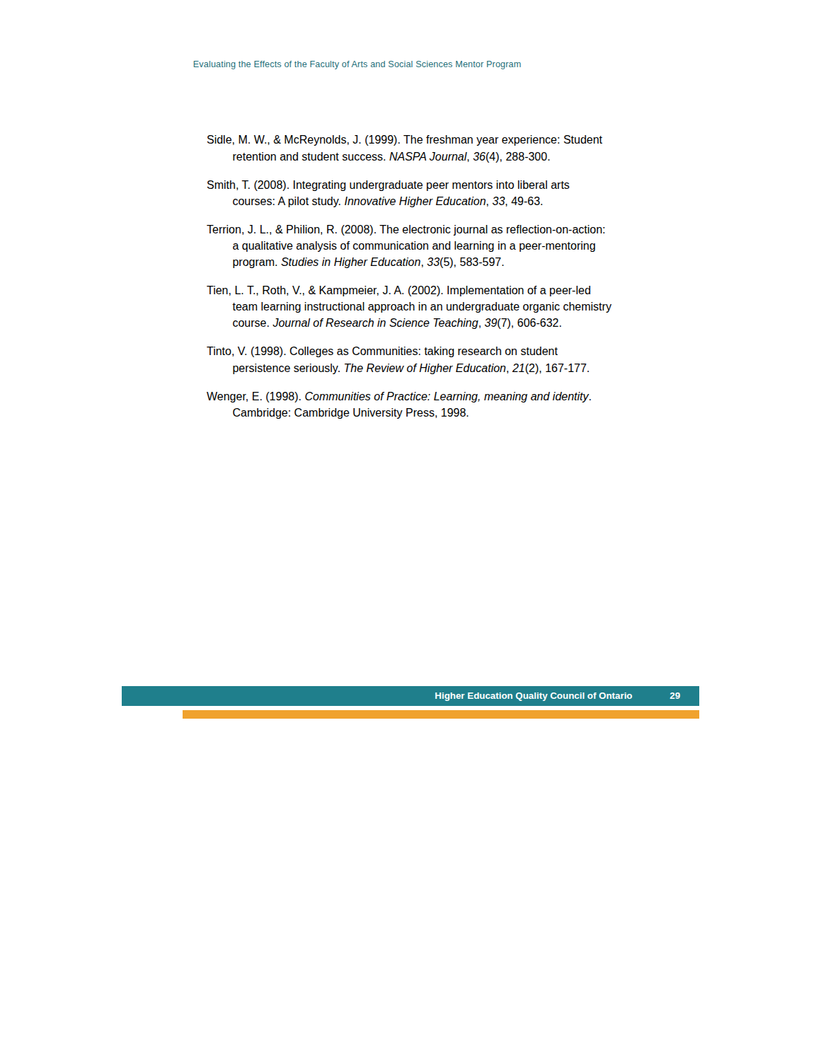Evaluating the Effects of the Faculty of Arts and Social Sciences Mentor Program
Sidle, M. W., & McReynolds, J. (1999). The freshman year experience: Student retention and student success. NASPA Journal, 36(4), 288-300.
Smith, T. (2008). Integrating undergraduate peer mentors into liberal arts courses: A pilot study. Innovative Higher Education, 33, 49-63.
Terrion, J. L., & Philion, R. (2008). The electronic journal as reflection-on-action: a qualitative analysis of communication and learning in a peer-mentoring program. Studies in Higher Education, 33(5), 583-597.
Tien, L. T., Roth, V., & Kampmeier, J. A. (2002). Implementation of a peer-led team learning instructional approach in an undergraduate organic chemistry course. Journal of Research in Science Teaching, 39(7), 606-632.
Tinto, V. (1998). Colleges as Communities: taking research on student persistence seriously. The Review of Higher Education, 21(2), 167-177.
Wenger, E. (1998). Communities of Practice: Learning, meaning and identity. Cambridge: Cambridge University Press, 1998.
Higher Education Quality Council of Ontario 29